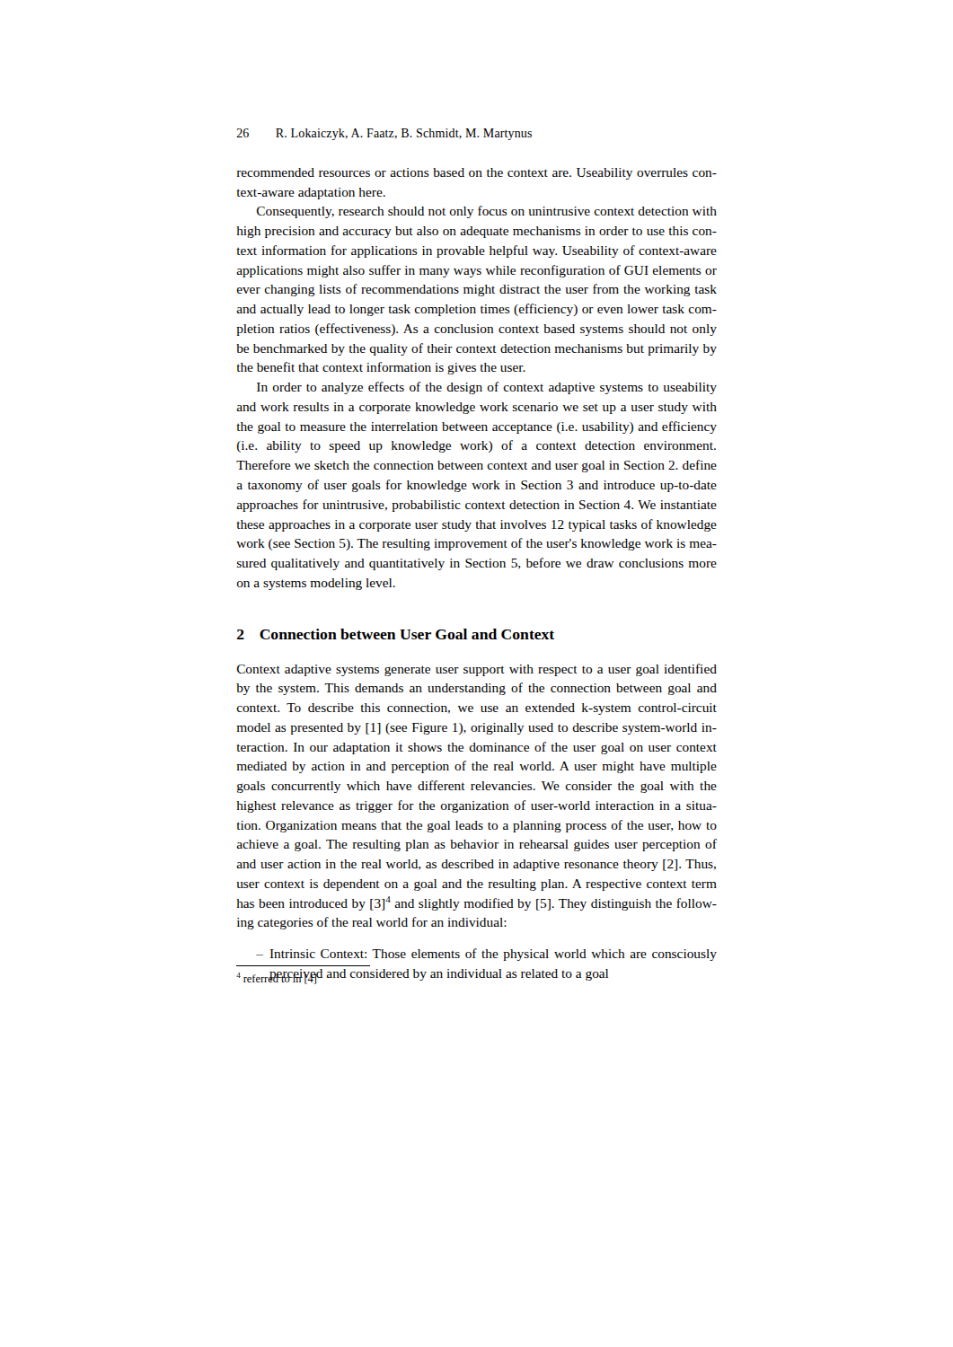26 R. Lokaiczyk, A. Faatz, B. Schmidt, M. Martynus
recommended resources or actions based on the context are. Useability overrules context-aware adaptation here.
Consequently, research should not only focus on unintrusive context detection with high precision and accuracy but also on adequate mechanisms in order to use this context information for applications in provable helpful way. Useability of context-aware applications might also suffer in many ways while reconfiguration of GUI elements or ever changing lists of recommendations might distract the user from the working task and actually lead to longer task completion times (efficiency) or even lower task completion ratios (effectiveness). As a conclusion context based systems should not only be benchmarked by the quality of their context detection mechanisms but primarily by the benefit that context information is gives the user.
In order to analyze effects of the design of context adaptive systems to useability and work results in a corporate knowledge work scenario we set up a user study with the goal to measure the interrelation between acceptance (i.e. usability) and efficiency (i.e. ability to speed up knowledge work) of a context detection environment. Therefore we sketch the connection between context and user goal in Section 2. define a taxonomy of user goals for knowledge work in Section 3 and introduce up-to-date approaches for unintrusive, probabilistic context detection in Section 4. We instantiate these approaches in a corporate user study that involves 12 typical tasks of knowledge work (see Section 5). The resulting improvement of the user's knowledge work is measured qualitatively and quantitatively in Section 5, before we draw conclusions more on a systems modeling level.
2 Connection between User Goal and Context
Context adaptive systems generate user support with respect to a user goal identified by the system. This demands an understanding of the connection between goal and context. To describe this connection, we use an extended k-system control-circuit model as presented by [1] (see Figure 1), originally used to describe system-world interaction. In our adaptation it shows the dominance of the user goal on user context mediated by action in and perception of the real world. A user might have multiple goals concurrently which have different relevancies. We consider the goal with the highest relevance as trigger for the organization of user-world interaction in a situation. Organization means that the goal leads to a planning process of the user, how to achieve a goal. The resulting plan as behavior in rehearsal guides user perception of and user action in the real world, as described in adaptive resonance theory [2]. Thus, user context is dependent on a goal and the resulting plan. A respective context term has been introduced by [3]4 and slightly modified by [5]. They distinguish the following categories of the real world for an individual:
Intrinsic Context: Those elements of the physical world which are consciously perceived and considered by an individual as related to a goal
4 referred to in [4]